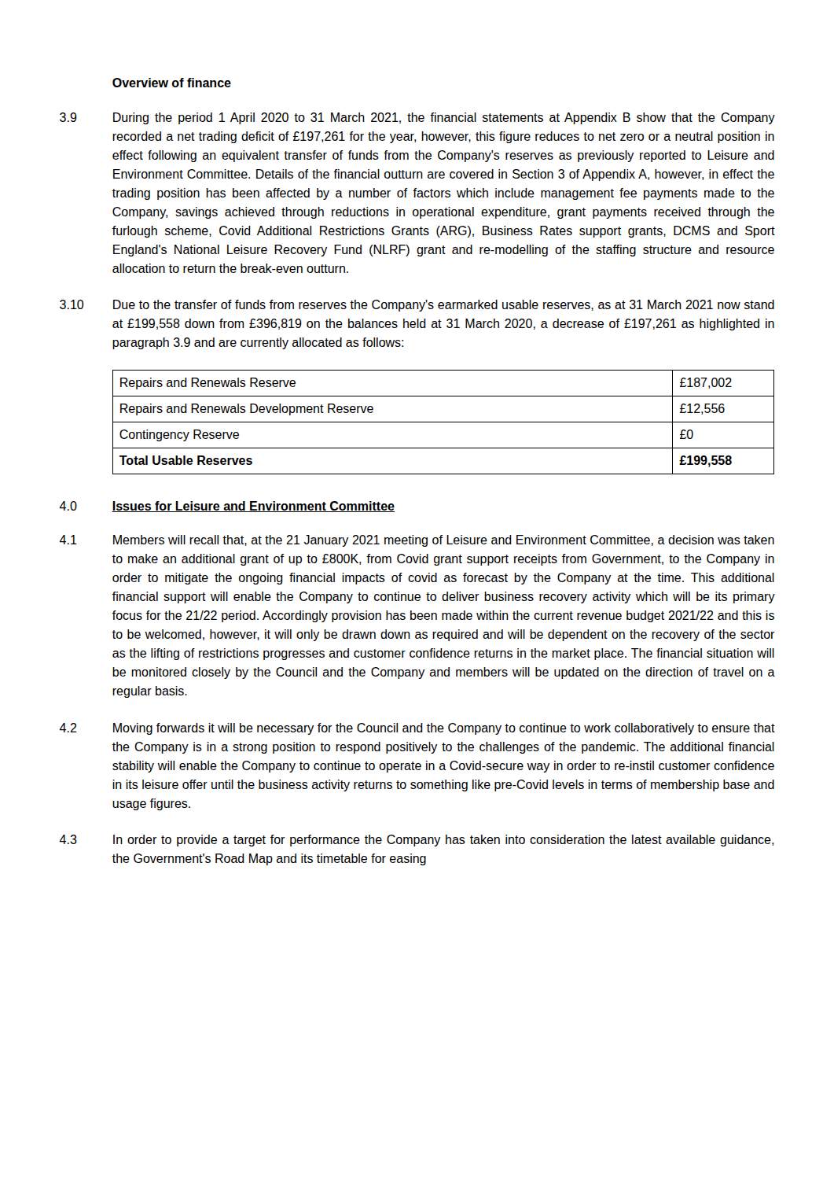Overview of finance
3.9
During the period 1 April 2020 to 31 March 2021, the financial statements at Appendix B show that the Company recorded a net trading deficit of £197,261 for the year, however, this figure reduces to net zero or a neutral position in effect following an equivalent transfer of funds from the Company's reserves as previously reported to Leisure and Environment Committee. Details of the financial outturn are covered in Section 3 of Appendix A, however, in effect the trading position has been affected by a number of factors which include management fee payments made to the Company, savings achieved through reductions in operational expenditure, grant payments received through the furlough scheme, Covid Additional Restrictions Grants (ARG), Business Rates support grants, DCMS and Sport England's National Leisure Recovery Fund (NLRF) grant and re-modelling of the staffing structure and resource allocation to return the break-even outturn.
3.10
Due to the transfer of funds from reserves the Company's earmarked usable reserves, as at 31 March 2021 now stand at £199,558 down from £396,819 on the balances held at 31 March 2020, a decrease of £197,261 as highlighted in paragraph 3.9 and are currently allocated as follows:
| Repairs and Renewals Reserve | £187,002 |
| Repairs and Renewals Development Reserve | £12,556 |
| Contingency Reserve | £0 |
| Total Usable Reserves | £199,558 |
4.0 Issues for Leisure and Environment Committee
4.1
Members will recall that, at the 21 January 2021 meeting of Leisure and Environment Committee, a decision was taken to make an additional grant of up to £800K, from Covid grant support receipts from Government, to the Company in order to mitigate the ongoing financial impacts of covid as forecast by the Company at the time. This additional financial support will enable the Company to continue to deliver business recovery activity which will be its primary focus for the 21/22 period. Accordingly provision has been made within the current revenue budget 2021/22 and this is to be welcomed, however, it will only be drawn down as required and will be dependent on the recovery of the sector as the lifting of restrictions progresses and customer confidence returns in the market place. The financial situation will be monitored closely by the Council and the Company and members will be updated on the direction of travel on a regular basis.
4.2
Moving forwards it will be necessary for the Council and the Company to continue to work collaboratively to ensure that the Company is in a strong position to respond positively to the challenges of the pandemic. The additional financial stability will enable the Company to continue to operate in a Covid-secure way in order to re-instil customer confidence in its leisure offer until the business activity returns to something like pre-Covid levels in terms of membership base and usage figures.
4.3
In order to provide a target for performance the Company has taken into consideration the latest available guidance, the Government's Road Map and its timetable for easing